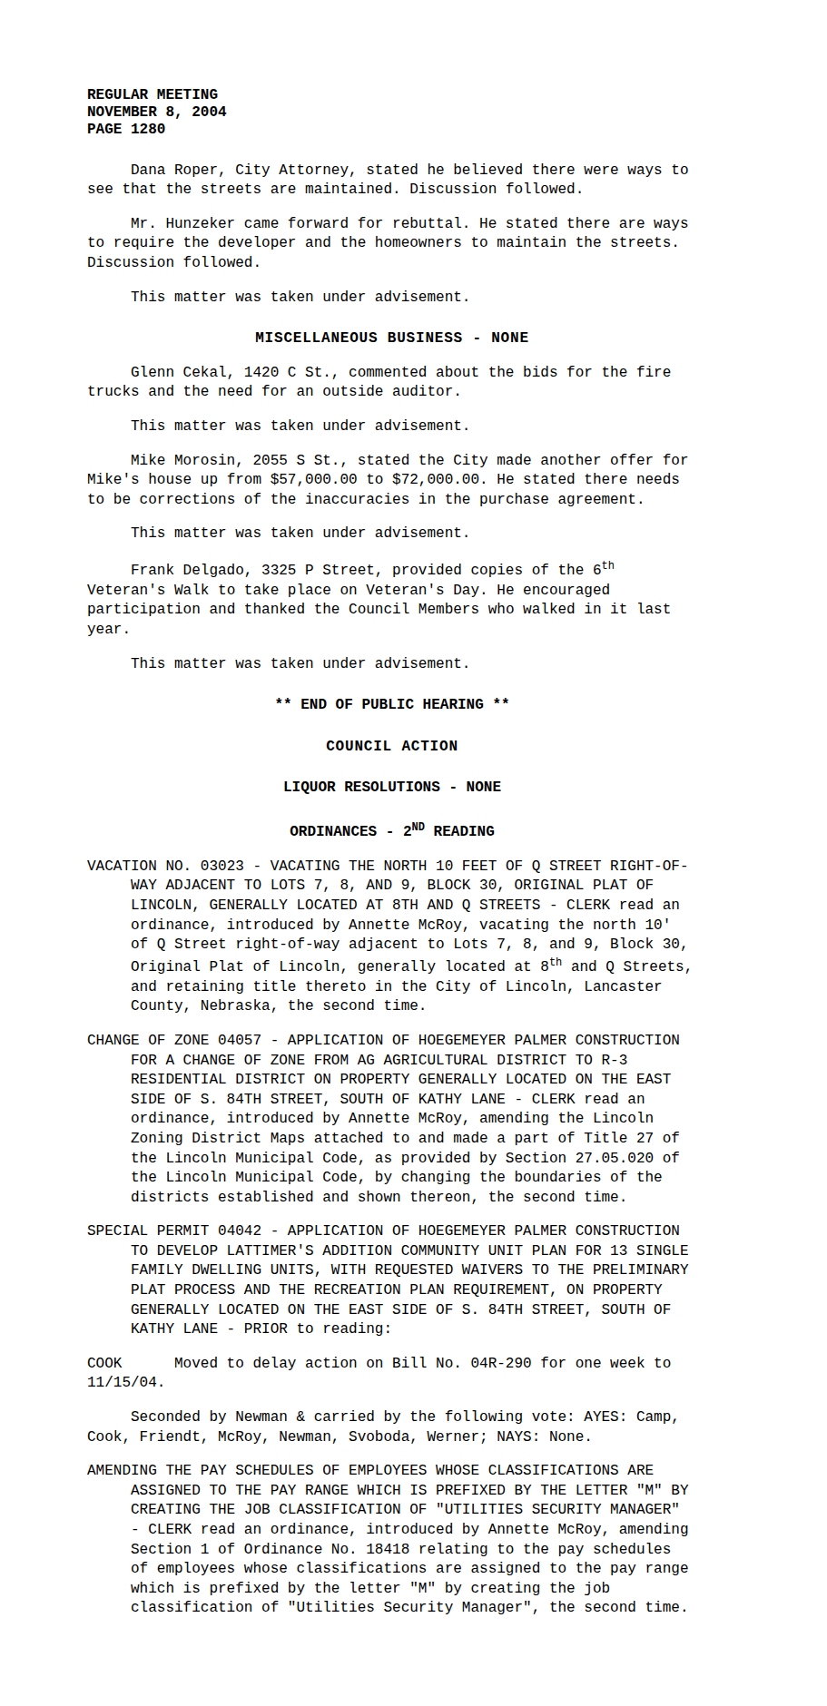REGULAR MEETING
NOVEMBER 8, 2004
PAGE 1280
Dana Roper, City Attorney, stated he believed there were ways to see that the streets are maintained. Discussion followed.
Mr. Hunzeker came forward for rebuttal. He stated there are ways to require the developer and the homeowners to maintain the streets. Discussion followed.
This matter was taken under advisement.
MISCELLANEOUS BUSINESS - NONE
Glenn Cekal, 1420 C St., commented about the bids for the fire trucks and the need for an outside auditor.
This matter was taken under advisement.
Mike Morosin, 2055 S St., stated the City made another offer for Mike's house up from $57,000.00 to $72,000.00. He stated there needs to be corrections of the inaccuracies in the purchase agreement.
This matter was taken under advisement.
Frank Delgado, 3325 P Street, provided copies of the 6th Veteran's Walk to take place on Veteran's Day. He encouraged participation and thanked the Council Members who walked in it last year.
This matter was taken under advisement.
** END OF PUBLIC HEARING **
COUNCIL ACTION
LIQUOR RESOLUTIONS - NONE
ORDINANCES - 2ND READING
VACATION NO. 03023 - VACATING THE NORTH 10 FEET OF Q STREET RIGHT-OF-WAY ADJACENT TO LOTS 7, 8, AND 9, BLOCK 30, ORIGINAL PLAT OF LINCOLN, GENERALLY LOCATED AT 8TH AND Q STREETS - CLERK read an ordinance, introduced by Annette McRoy, vacating the north 10' of Q Street right-of-way adjacent to Lots 7, 8, and 9, Block 30, Original Plat of Lincoln, generally located at 8th and Q Streets, and retaining title thereto in the City of Lincoln, Lancaster County, Nebraska, the second time.
CHANGE OF ZONE 04057 - APPLICATION OF HOEGEMEYER PALMER CONSTRUCTION FOR A CHANGE OF ZONE FROM AG AGRICULTURAL DISTRICT TO R-3 RESIDENTIAL DISTRICT ON PROPERTY GENERALLY LOCATED ON THE EAST SIDE OF S. 84TH STREET, SOUTH OF KATHY LANE - CLERK read an ordinance, introduced by Annette McRoy, amending the Lincoln Zoning District Maps attached to and made a part of Title 27 of the Lincoln Municipal Code, as provided by Section 27.05.020 of the Lincoln Municipal Code, by changing the boundaries of the districts established and shown thereon, the second time.
SPECIAL PERMIT 04042 - APPLICATION OF HOEGEMEYER PALMER CONSTRUCTION TO DEVELOP LATTIMER'S ADDITION COMMUNITY UNIT PLAN FOR 13 SINGLE FAMILY DWELLING UNITS, WITH REQUESTED WAIVERS TO THE PRELIMINARY PLAT PROCESS AND THE RECREATION PLAN REQUIREMENT, ON PROPERTY GENERALLY LOCATED ON THE EAST SIDE OF S. 84TH STREET, SOUTH OF KATHY LANE - PRIOR to reading:
COOKMoved to delay action on Bill No. 04R-290 for one week to 11/15/04.
Seconded by Newman & carried by the following vote: AYES: Camp, Cook, Friendt, McRoy, Newman, Svoboda, Werner; NAYS: None.
AMENDING THE PAY SCHEDULES OF EMPLOYEES WHOSE CLASSIFICATIONS ARE ASSIGNED TO THE PAY RANGE WHICH IS PREFIXED BY THE LETTER "M" BY CREATING THE JOB CLASSIFICATION OF "UTILITIES SECURITY MANAGER" - CLERK read an ordinance, introduced by Annette McRoy, amending Section 1 of Ordinance No. 18418 relating to the pay schedules of employees whose classifications are assigned to the pay range which is prefixed by the letter "M" by creating the job classification of "Utilities Security Manager", the second time.